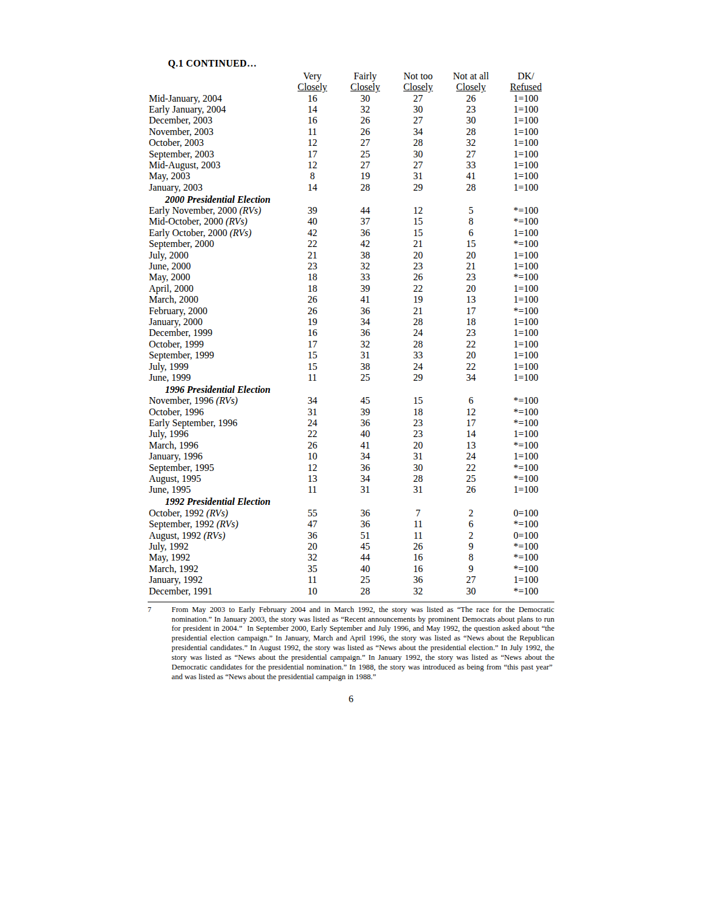Q.1 CONTINUED…
| | Very | Fairly | Not too | Not at all | DK/ |
| --- | --- | --- | --- | --- | --- |
| | Closely | Closely | Closely | Closely | Refused |
| Mid-January, 2004 | 16 | 30 | 27 | 26 | 1=100 |
| Early January, 2004 | 14 | 32 | 30 | 23 | 1=100 |
| December, 2003 | 16 | 26 | 27 | 30 | 1=100 |
| November, 2003 | 11 | 26 | 34 | 28 | 1=100 |
| October, 2003 | 12 | 27 | 28 | 32 | 1=100 |
| September, 2003 | 17 | 25 | 30 | 27 | 1=100 |
| Mid-August, 2003 | 12 | 27 | 27 | 33 | 1=100 |
| May, 2003 | 8 | 19 | 31 | 41 | 1=100 |
| January, 2003 | 14 | 28 | 29 | 28 | 1=100 |
| 2000 Presidential Election |
| Early November, 2000 (RVs) | 39 | 44 | 12 | 5 | *=100 |
| Mid-October, 2000 (RVs) | 40 | 37 | 15 | 8 | *=100 |
| Early October, 2000 (RVs) | 42 | 36 | 15 | 6 | 1=100 |
| September, 2000 | 22 | 42 | 21 | 15 | *=100 |
| July, 2000 | 21 | 38 | 20 | 20 | 1=100 |
| June, 2000 | 23 | 32 | 23 | 21 | 1=100 |
| May, 2000 | 18 | 33 | 26 | 23 | *=100 |
| April, 2000 | 18 | 39 | 22 | 20 | 1=100 |
| March, 2000 | 26 | 41 | 19 | 13 | 1=100 |
| February, 2000 | 26 | 36 | 21 | 17 | *=100 |
| January, 2000 | 19 | 34 | 28 | 18 | 1=100 |
| December, 1999 | 16 | 36 | 24 | 23 | 1=100 |
| October, 1999 | 17 | 32 | 28 | 22 | 1=100 |
| September, 1999 | 15 | 31 | 33 | 20 | 1=100 |
| July, 1999 | 15 | 38 | 24 | 22 | 1=100 |
| June, 1999 | 11 | 25 | 29 | 34 | 1=100 |
| 1996 Presidential Election |
| November, 1996 (RVs) | 34 | 45 | 15 | 6 | *=100 |
| October, 1996 | 31 | 39 | 18 | 12 | *=100 |
| Early September, 1996 | 24 | 36 | 23 | 17 | *=100 |
| July, 1996 | 22 | 40 | 23 | 14 | 1=100 |
| March, 1996 | 26 | 41 | 20 | 13 | *=100 |
| January, 1996 | 10 | 34 | 31 | 24 | 1=100 |
| September, 1995 | 12 | 36 | 30 | 22 | *=100 |
| August, 1995 | 13 | 34 | 28 | 25 | *=100 |
| June, 1995 | 11 | 31 | 31 | 26 | 1=100 |
| 1992 Presidential Election |
| October, 1992 (RVs) | 55 | 36 | 7 | 2 | 0=100 |
| September, 1992 (RVs) | 47 | 36 | 11 | 6 | *=100 |
| August, 1992 (RVs) | 36 | 51 | 11 | 2 | 0=100 |
| July, 1992 | 20 | 45 | 26 | 9 | *=100 |
| May, 1992 | 32 | 44 | 16 | 8 | *=100 |
| March, 1992 | 35 | 40 | 16 | 9 | *=100 |
| January, 1992 | 11 | 25 | 36 | 27 | 1=100 |
| December, 1991 | 10 | 28 | 32 | 30 | *=100 |
7
From May 2003 to Early February 2004 and in March 1992, the story was listed as “The race for the Democratic nomination.” In January 2003, the story was listed as “Recent announcements by prominent Democrats about plans to run for president in 2004.” In September 2000, Early September and July 1996, and May 1992, the question asked about “the presidential election campaign.” In January, March and April 1996, the story was listed as “News about the Republican presidential candidates.” In August 1992, the story was listed as “News about the presidential election.” In July 1992, the story was listed as “News about the presidential campaign.” In January 1992, the story was listed as “News about the Democratic candidates for the presidential nomination.” In 1988, the story was introduced as being from “this past year” and was listed as “News about the presidential campaign in 1988.”
6